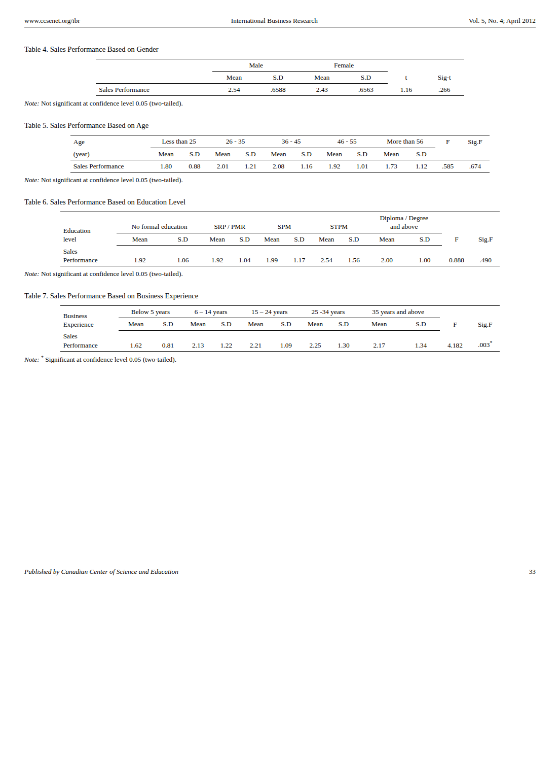www.ccsenet.org/ibr
International Business Research
Vol. 5, No. 4; April 2012
Table 4. Sales Performance Based on Gender
| | Male | Female | t | Sig-t |
| | Mean | S.D | Mean | S.D |
| Sales Performance | 2.54 | .6588 | 2.43 | .6563 | 1.16 | .266 |
Note: Not significant at confidence level 0.05 (two-tailed).
Table 5. Sales Performance Based on Age
| Age | Less than 25 | 26 - 35 | 36 - 45 | 46 - 55 | More than 56 | F | Sig.F |
| (year) | Mean | S.D | Mean | S.D | Mean | S.D | Mean | S.D | Mean | S.D | | |
| Sales Performance | 1.80 | 0.88 | 2.01 | 1.21 | 2.08 | 1.16 | 1.92 | 1.01 | 1.73 | 1.12 | .585 | .674 |
Note: Not significant at confidence level 0.05 (two-tailed).
Table 6. Sales Performance Based on Education Level
| Education level | No formal education | SRP / PMR | SPM | STPM | Diploma / Degree and above | F | Sig.F |
| Mean | S.D | Mean | S.D | Mean | S.D | Mean | S.D | Mean | S.D |
| Sales Performance | 1.92 | 1.06 | 1.92 | 1.04 | 1.99 | 1.17 | 2.54 | 1.56 | 2.00 | 1.00 | 0.888 | .490 |
Note: Not significant at confidence level 0.05 (two-tailed).
Table 7. Sales Performance Based on Business Experience
| Business Experience | Below 5 years | 6 – 14 years | 15 – 24 years | 25 -34 years | 35 years and above | F | Sig.F |
| Mean | S.D | Mean | S.D | Mean | S.D | Mean | S.D | Mean | S.D |
| Sales Performance | 1.62 | 0.81 | 2.13 | 1.22 | 2.21 | 1.09 | 2.25 | 1.30 | 2.17 | 1.34 | 4.182 | .003 * |
Note: * Significant at confidence level 0.05 (two-tailed).
Published by Canadian Center of Science and Education
33